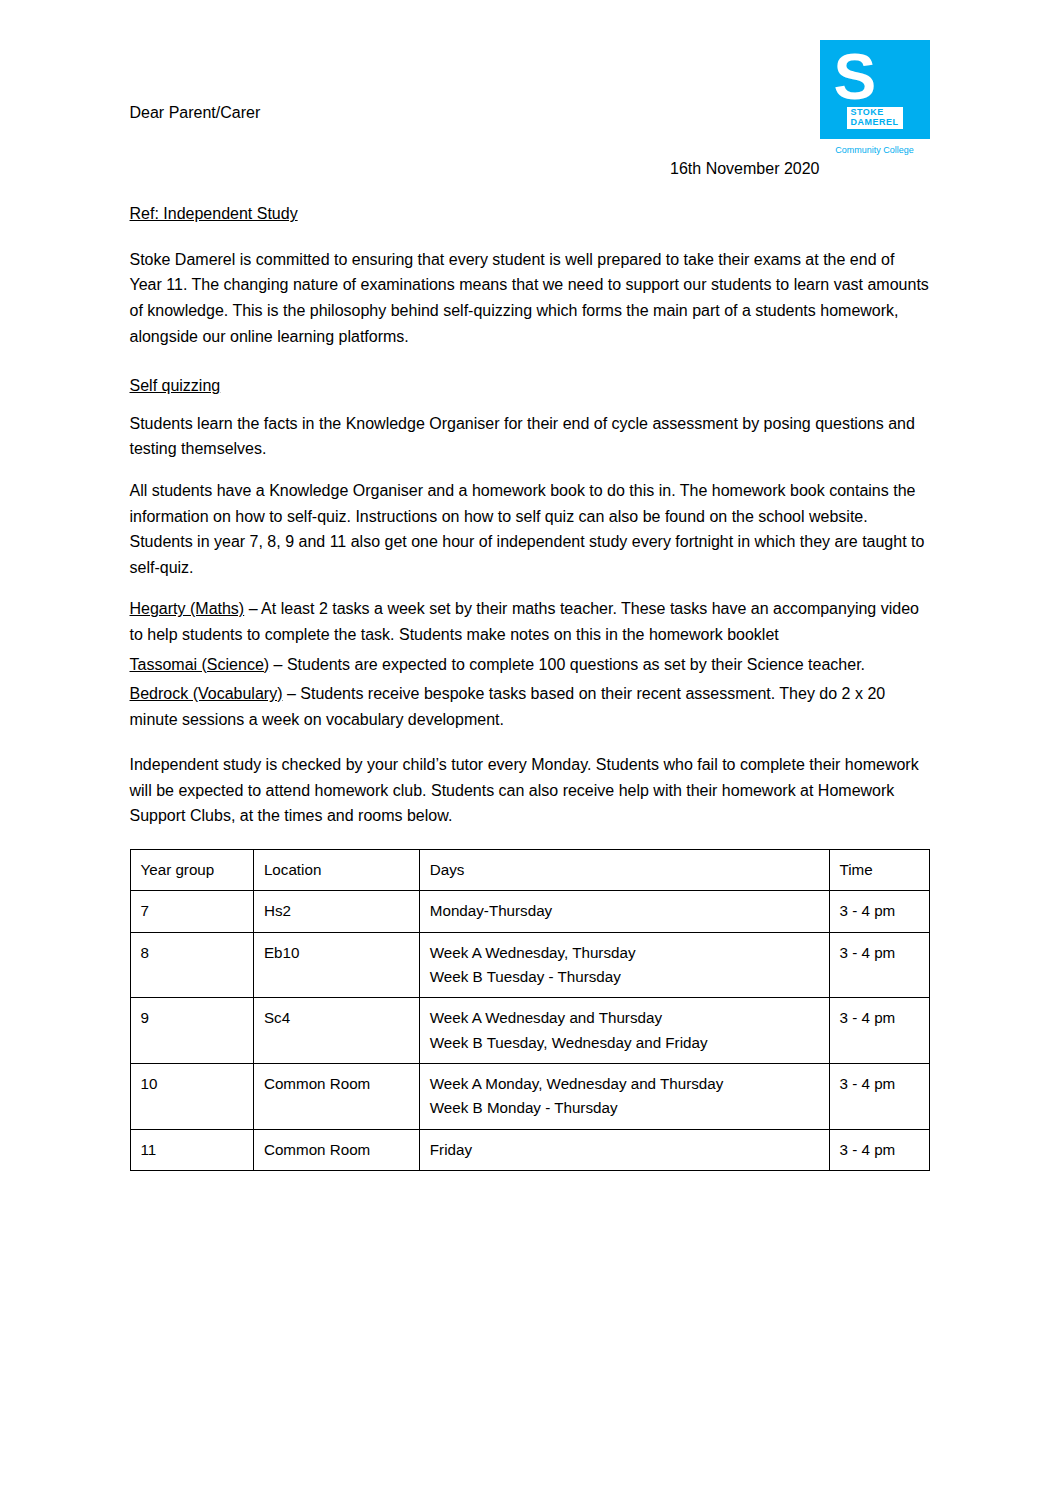S
STOKE
DAMEREL
Community College
Dear Parent/Carer
16th November 2020
Ref: Independent Study
Stoke Damerel is committed to ensuring that every student is well prepared to take their exams at the end of Year 11. The changing nature of examinations means that we need to support our students to learn vast amounts of knowledge. This is the philosophy behind self-quizzing which forms the main part of a students homework, alongside our online learning platforms.
Self quizzing
Students learn the facts in the Knowledge Organiser for their end of cycle assessment by posing questions and testing themselves.
All students have a Knowledge Organiser and a homework book to do this in. The homework book contains the information on how to self-quiz. Instructions on how to self quiz can also be found on the school website. Students in year 7, 8, 9 and 11 also get one hour of independent study every fortnight in which they are taught to self-quiz.
Hegarty (Maths) – At least 2 tasks a week set by their maths teacher. These tasks have an accompanying video to help students to complete the task. Students make notes on this in the homework booklet
Tassomai (Science) – Students are expected to complete 100 questions as set by their Science teacher.
Bedrock (Vocabulary) – Students receive bespoke tasks based on their recent assessment. They do 2 x 20 minute sessions a week on vocabulary development.
Independent study is checked by your child’s tutor every Monday. Students who fail to complete their homework will be expected to attend homework club. Students can also receive help with their homework at Homework Support Clubs, at the times and rooms below.
| Year group | Location | Days | Time |
| --- | --- | --- | --- |
| 7 | Hs2 | Monday-Thursday | 3 - 4 pm |
| 8 | Eb10 | Week A Wednesday, Thursday Week B Tuesday - Thursday | 3 - 4 pm |
| 9 | Sc4 | Week A Wednesday and Thursday Week B Tuesday, Wednesday and Friday | 3 - 4 pm |
| 10 | Common Room | Week A Monday, Wednesday and Thursday Week B Monday - Thursday | 3 - 4 pm |
| 11 | Common Room | Friday | 3 - 4 pm |